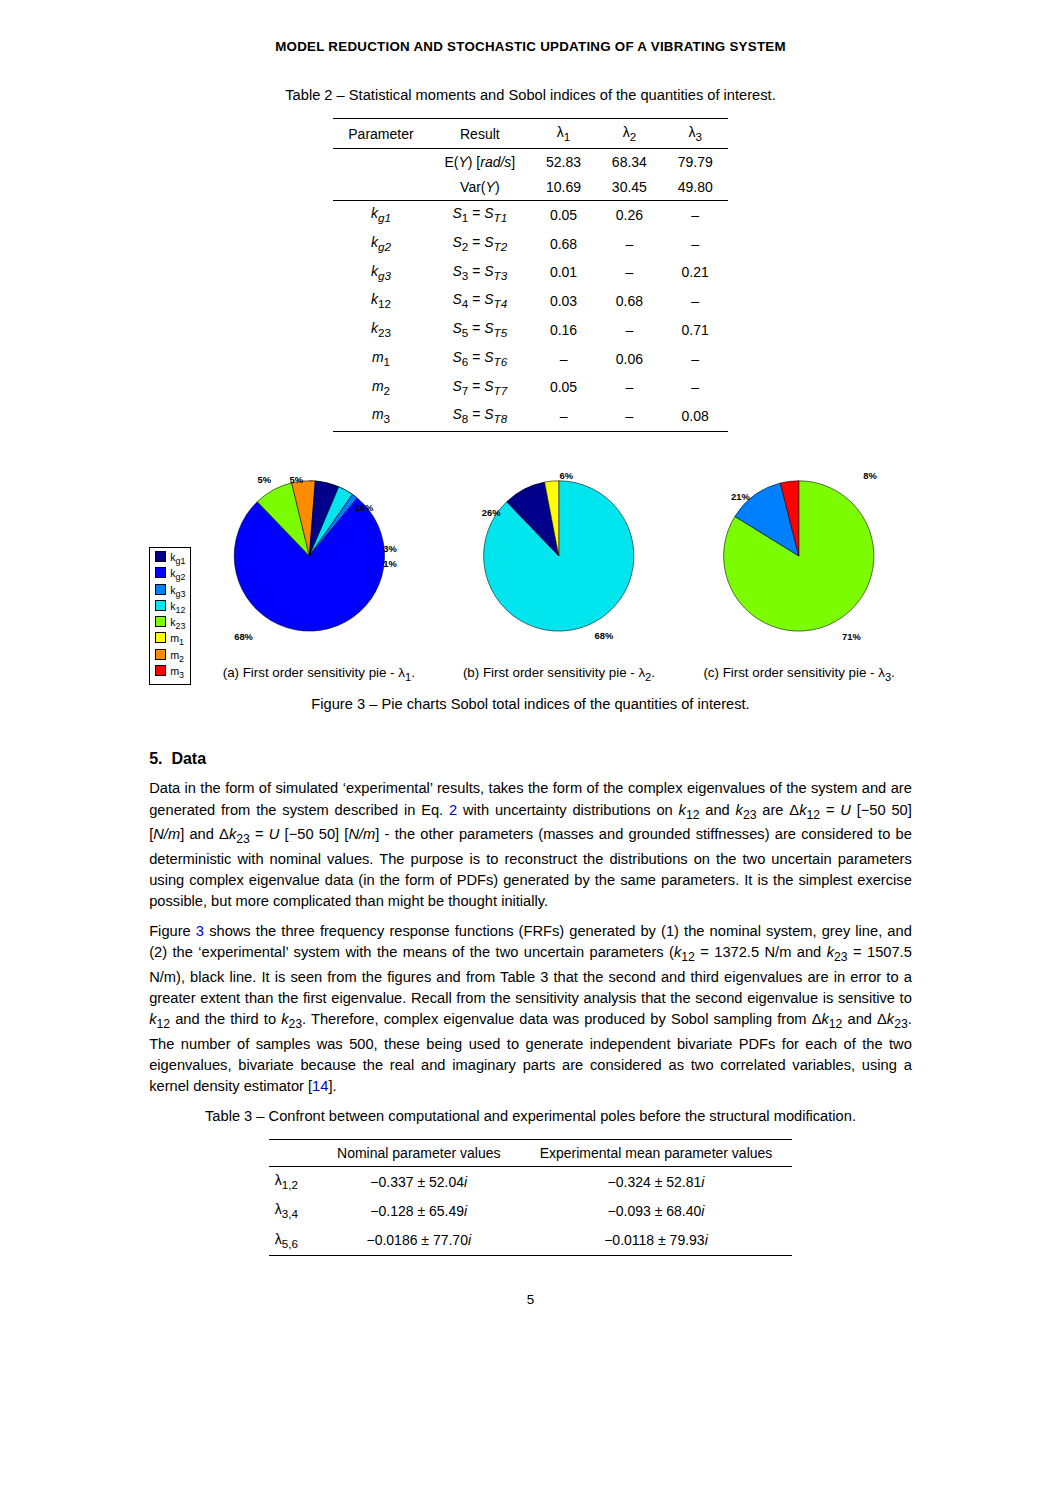MODEL REDUCTION AND STOCHASTIC UPDATING OF A VIBRATING SYSTEM
Table 2 – Statistical moments and Sobol indices of the quantities of interest.
| Parameter | Result | λ 1 | λ 2 | λ 3 |
| --- | --- | --- | --- | --- |
| | E( Y ) [ rad/s ] | 52.83 | 68.34 | 79.79 |
| | Var( Y ) | 10.69 | 30.45 | 49.80 |
| k g1 | S 1 = S T1 | 0.05 | 0.26 | – |
| k g2 | S 2 = S T2 | 0.68 | – | – |
| k g3 | S 3 = S T3 | 0.01 | – | 0.21 |
| k 12 | S 4 = S T4 | 0.03 | 0.68 | – |
| k 23 | S 5 = S T5 | 0.16 | – | 0.71 |
| m 1 | S 6 = S T6 | – | 0.06 | – |
| m 2 | S 7 = S T7 | 0.05 | – | – |
| m 3 | S 8 = S T8 | – | – | 0.08 |
kg1
kg2
kg3
k12
k23
m1
m2
m3
5% 5% 16% 3% 1% 68%
(a) First order sensitivity pie - λ1.
6% 26% 68%
(b) First order sensitivity pie - λ2.
8% 21% 71%
(c) First order sensitivity pie - λ3.
Figure 3 – Pie charts Sobol total indices of the quantities of interest.
5. Data
Data in the form of simulated ‘experimental’ results, takes the form of the complex eigenvalues of the system and are generated from the system described in Eq. 2 with uncertainty distributions on k12 and k23 are Δk12 = U [−50 50] [N/m] and Δk23 = U [−50 50] [N/m] - the other parameters (masses and grounded stiffnesses) are considered to be deterministic with nominal values. The purpose is to reconstruct the distributions on the two uncertain parameters using complex eigenvalue data (in the form of PDFs) generated by the same parameters. It is the simplest exercise possible, but more complicated than might be thought initially.
Figure 3 shows the three frequency response functions (FRFs) generated by (1) the nominal system, grey line, and (2) the ‘experimental’ system with the means of the two uncertain parameters (k12 = 1372.5 N/m and k23 = 1507.5 N/m), black line. It is seen from the figures and from Table 3 that the second and third eigenvalues are in error to a greater extent than the first eigenvalue. Recall from the sensitivity analysis that the second eigenvalue is sensitive to k12 and the third to k23. Therefore, complex eigenvalue data was produced by Sobol sampling from Δk12 and Δk23. The number of samples was 500, these being used to generate independent bivariate PDFs for each of the two eigenvalues, bivariate because the real and imaginary parts are considered as two correlated variables, using a kernel density estimator [14].
Table 3 – Confront between computational and experimental poles before the structural modification.
| | Nominal parameter values | Experimental mean parameter values |
| --- | --- | --- |
| λ 1,2 | −0.337 ± 52.04 i | −0.324 ± 52.81 i |
| λ 3,4 | −0.128 ± 65.49 i | −0.093 ± 68.40 i |
| λ 5,6 | −0.0186 ± 77.70 i | −0.0118 ± 79.93 i |
5